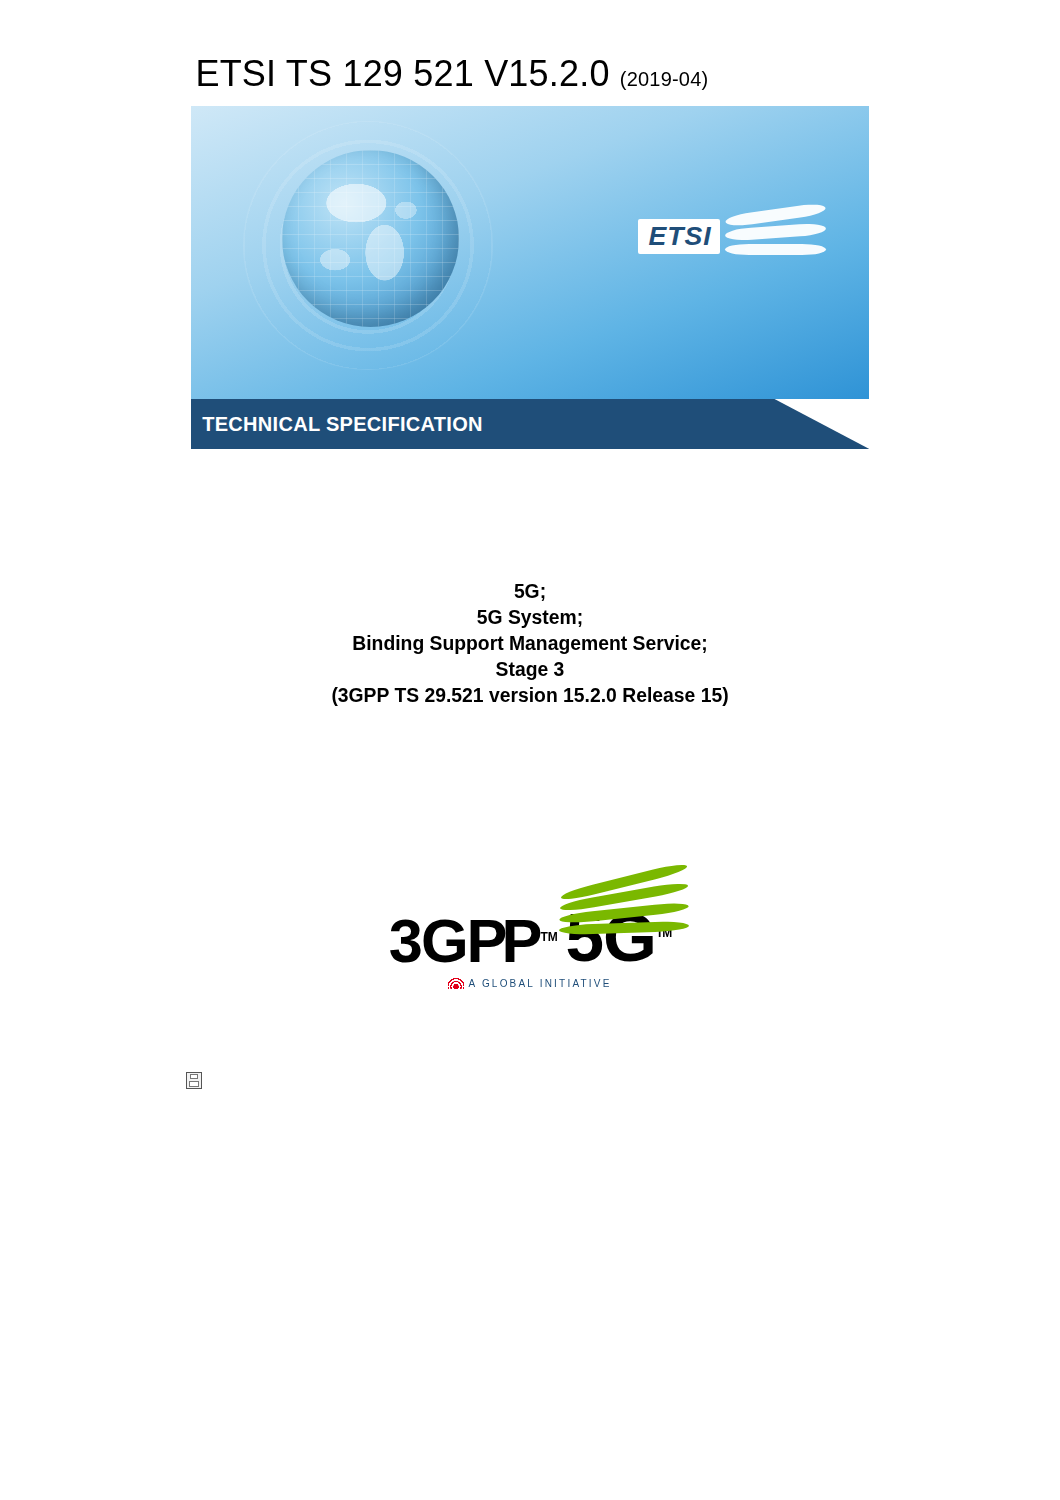ETSI TS 129 521 V15.2.0 (2019-04)
ETSI
TECHNICAL SPECIFICATION
5G;
5G System;
Binding Support Management Service;
Stage 3
(3GPP TS 29.521 version 15.2.0 Release 15)
3GPPTM
5GTM
A GLOBAL INITIATIVE